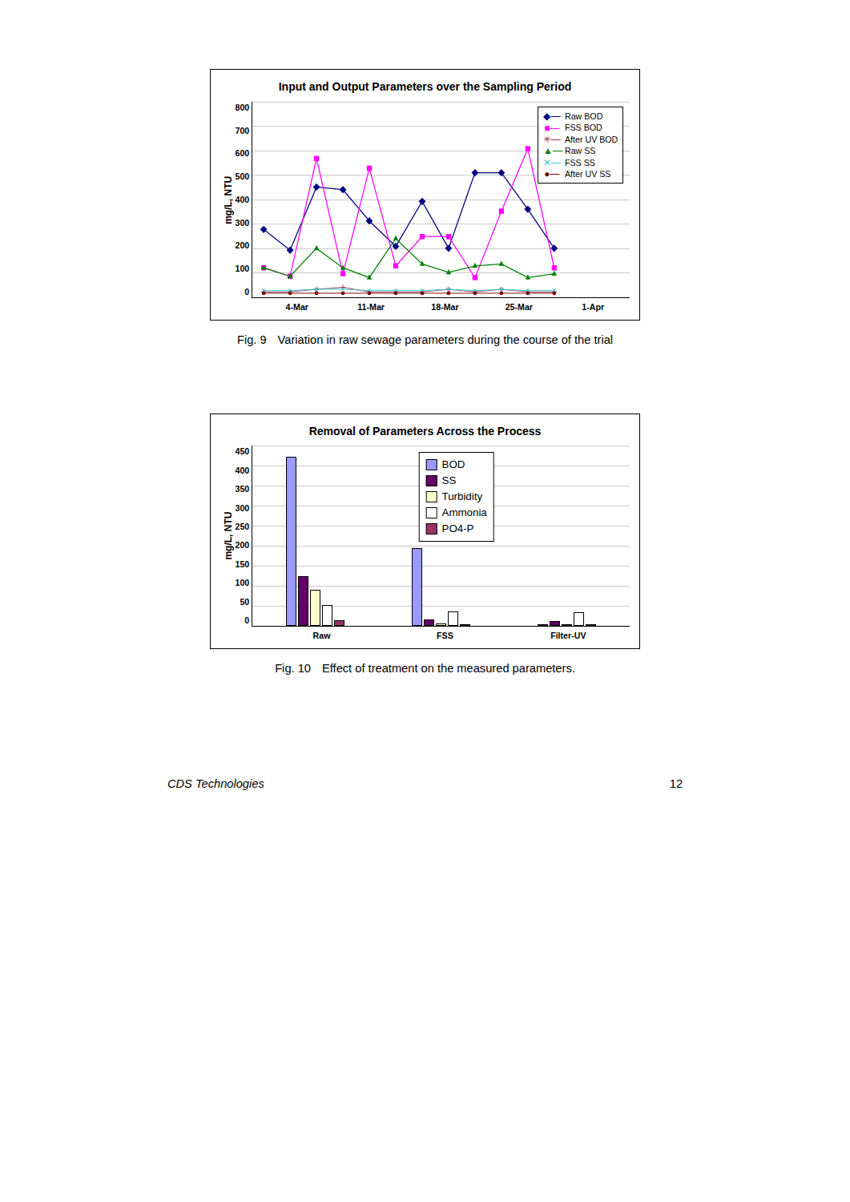Input and Output Parameters over the Sampling Period
mg/L, NTU
800 700 600 500 400 300 200 100 0
◆—Raw BOD
■—FSS BOD
✳—After UV BOD
▲—Raw SS
✕—FSS SS
●—After UV SS
4-Mar 11-Mar 18-Mar 25-Mar 1-Apr
Fig. 9 Variation in raw sewage parameters during the course of the trial
Removal of Parameters Across the Process
mg/L, NTU
450 400 350 300 250 200 150 100 50 0
BOD
SS
Turbidity
Ammonia
PO4-P
Raw FSS Filter-UV
Fig. 10 Effect of treatment on the measured parameters.
CDS Technologies 12